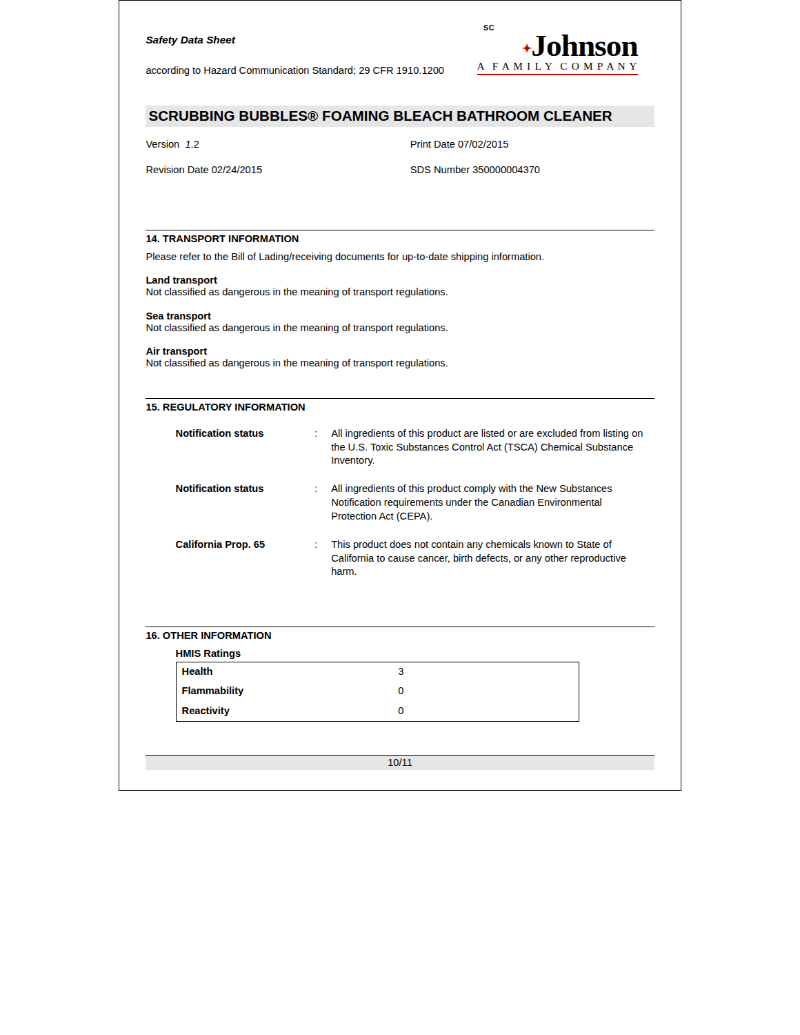Safety Data Sheet
according to Hazard Communication Standard; 29 CFR 1910.1200
SC
✦Johnson
A F A M I L Y C O M P A N Y
SCRUBBING BUBBLES® FOAMING BLEACH BATHROOM CLEANER
Version 1.2
Print Date 07/02/2015
Revision Date 02/24/2015
SDS Number 350000004370
14. TRANSPORT INFORMATION
Please refer to the Bill of Lading/receiving documents for up-to-date shipping information.
Land transport
Not classified as dangerous in the meaning of transport regulations.
Sea transport
Not classified as dangerous in the meaning of transport regulations.
Air transport
Not classified as dangerous in the meaning of transport regulations.
15. REGULATORY INFORMATION
| Notification status | : | All ingredients of this product are listed or are excluded from listing on the U.S. Toxic Substances Control Act (TSCA) Chemical Substance Inventory. |
| Notification status | : | All ingredients of this product comply with the New Substances Notification requirements under the Canadian Environmental Protection Act (CEPA). |
| California Prop. 65 | : | This product does not contain any chemicals known to State of California to cause cancer, birth defects, or any other reproductive harm. |
16. OTHER INFORMATION
HMIS Ratings
| Health | 3 |
| Flammability | 0 |
| Reactivity | 0 |
10/11